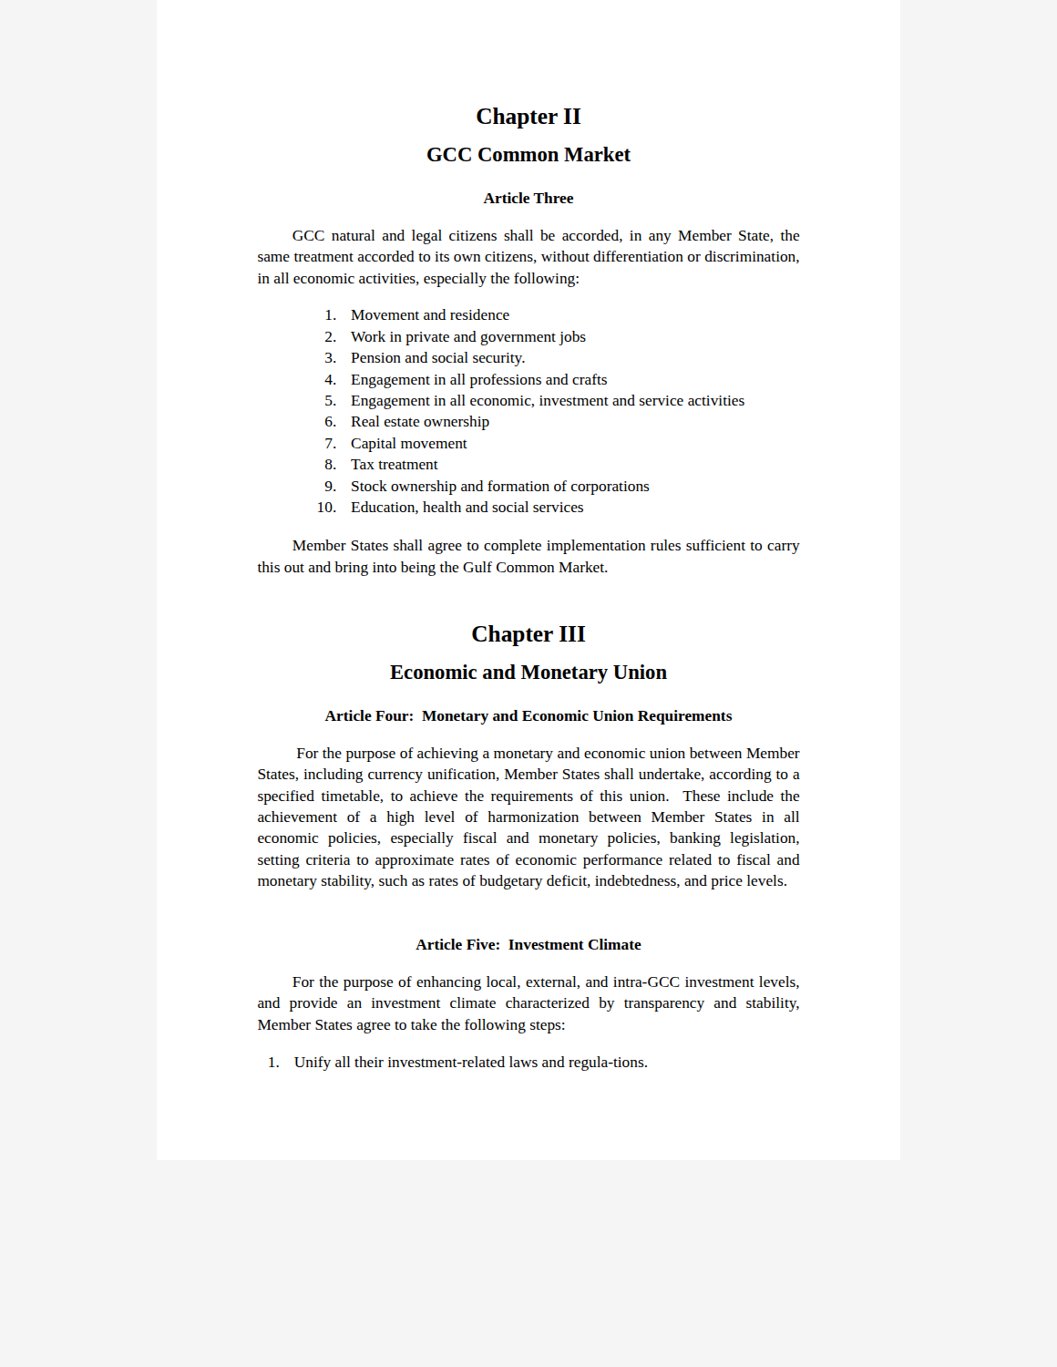Chapter II
GCC Common Market
Article Three
GCC natural and legal citizens shall be accorded, in any Member State, the same treatment accorded to its own citizens, without differentiation or discrimination, in all economic activities, especially the following:
Movement and residence
Work in private and government jobs
Pension and social security.
Engagement in all professions and crafts
Engagement in all economic, investment and service activities
Real estate ownership
Capital movement
Tax treatment
Stock ownership and formation of corporations
Education, health and social services
Member States shall agree to complete implementation rules sufficient to carry this out and bring into being the Gulf Common Market.
Chapter III
Economic and Monetary Union
Article Four: Monetary and Economic Union Requirements
For the purpose of achieving a monetary and economic union between Member States, including currency unification, Member States shall undertake, according to a specified timetable, to achieve the requirements of this union. These include the achievement of a high level of harmonization between Member States in all economic policies, especially fiscal and monetary policies, banking legislation, setting criteria to approximate rates of economic performance related to fiscal and monetary stability, such as rates of budgetary deficit, indebtedness, and price levels.
Article Five: Investment Climate
For the purpose of enhancing local, external, and intra-GCC investment levels, and provide an investment climate characterized by transparency and stability, Member States agree to take the following steps:
Unify all their investment-related laws and regula-tions.